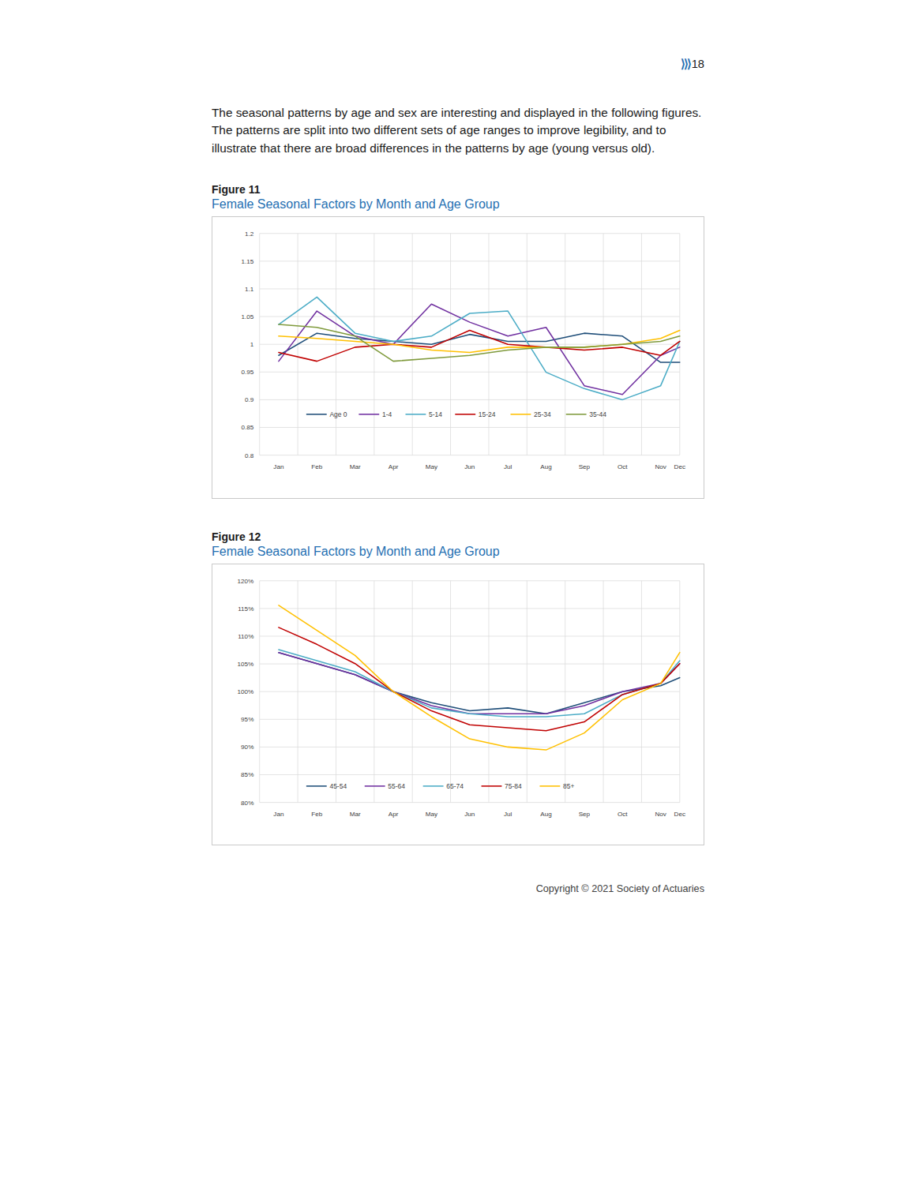⟩⟩⟩18
The seasonal patterns by age and sex are interesting and displayed in the following figures. The patterns are split into two different sets of age ranges to improve legibility, and to illustrate that there are broad differences in the patterns by age (young versus old).
Figure 11
Female Seasonal Factors by Month and Age Group
1.2 1.15 1.1 1.05 1 0.95 0.9 0.85 0.8 Jan Feb Mar Apr May Jun Jul Aug Sep Oct Nov Dec Age 0 1-4 5-14 15-24 25-34 35-44
Figure 12
Female Seasonal Factors by Month and Age Group
120% 115% 110% 105% 100% 95% 90% 85% 80% Jan Feb Mar Apr May Jun Jul Aug Sep Oct Nov Dec 45-54 55-64 65-74 75-84 85+
Copyright © 2021 Society of Actuaries